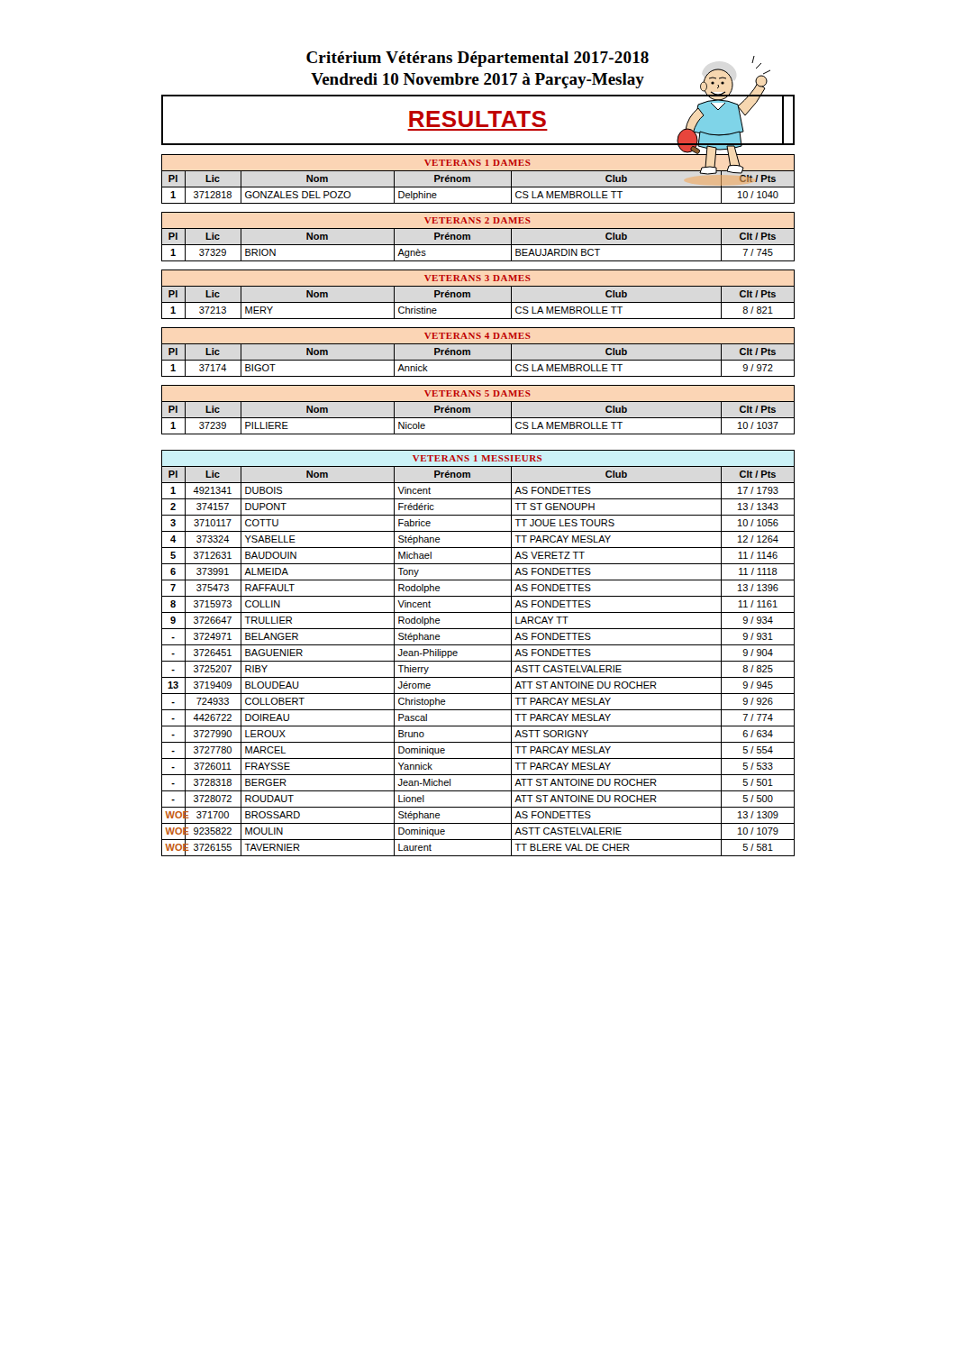Critérium Vétérans Départemental 2017-2018
Vendredi 10 Novembre 2017 à Parçay-Meslay
RESULTATS
| VETERANS 1 DAMES |
| Pl | Lic | Nom | Prénom | Club | Clt / Pts |
| 1 | 3712818 | GONZALES DEL POZO | Delphine | CS LA MEMBROLLE TT | 10 / 1040 |
| VETERANS 2 DAMES |
| Pl | Lic | Nom | Prénom | Club | Clt / Pts |
| 1 | 37329 | BRION | Agnès | BEAUJARDIN BCT | 7 / 745 |
| VETERANS 3 DAMES |
| Pl | Lic | Nom | Prénom | Club | Clt / Pts |
| 1 | 37213 | MERY | Christine | CS LA MEMBROLLE TT | 8 / 821 |
| VETERANS 4 DAMES |
| Pl | Lic | Nom | Prénom | Club | Clt / Pts |
| 1 | 37174 | BIGOT | Annick | CS LA MEMBROLLE TT | 9 / 972 |
| VETERANS 5 DAMES |
| Pl | Lic | Nom | Prénom | Club | Clt / Pts |
| 1 | 37239 | PILLIERE | Nicole | CS LA MEMBROLLE TT | 10 / 1037 |
| VETERANS 1 MESSIEURS |
| Pl | Lic | Nom | Prénom | Club | Clt / Pts |
| 1 | 4921341 | DUBOIS | Vincent | AS FONDETTES | 17 / 1793 |
| 2 | 374157 | DUPONT | Frédéric | TT ST GENOUPH | 13 / 1343 |
| 3 | 3710117 | COTTU | Fabrice | TT JOUE LES TOURS | 10 / 1056 |
| 4 | 373324 | YSABELLE | Stéphane | TT PARCAY MESLAY | 12 / 1264 |
| 5 | 3712631 | BAUDOUIN | Michael | AS VERETZ TT | 11 / 1146 |
| 6 | 373991 | ALMEIDA | Tony | AS FONDETTES | 11 / 1118 |
| 7 | 375473 | RAFFAULT | Rodolphe | AS FONDETTES | 13 / 1396 |
| 8 | 3715973 | COLLIN | Vincent | AS FONDETTES | 11 / 1161 |
| 9 | 3726647 | TRULLIER | Rodolphe | LARCAY TT | 9 / 934 |
| - | 3724971 | BELANGER | Stéphane | AS FONDETTES | 9 / 931 |
| - | 3726451 | BAGUENIER | Jean-Philippe | AS FONDETTES | 9 / 904 |
| - | 3725207 | RIBY | Thierry | ASTT CASTELVALERIE | 8 / 825 |
| 13 | 3719409 | BLOUDEAU | Jérome | ATT ST ANTOINE DU ROCHER | 9 / 945 |
| - | 724933 | COLLOBERT | Christophe | TT PARCAY MESLAY | 9 / 926 |
| - | 4426722 | DOIREAU | Pascal | TT PARCAY MESLAY | 7 / 774 |
| - | 3727990 | LEROUX | Bruno | ASTT SORIGNY | 6 / 634 |
| - | 3727780 | MARCEL | Dominique | TT PARCAY MESLAY | 5 / 554 |
| - | 3726011 | FRAYSSE | Yannick | TT PARCAY MESLAY | 5 / 533 |
| - | 3728318 | BERGER | Jean-Michel | ATT ST ANTOINE DU ROCHER | 5 / 501 |
| - | 3728072 | ROUDAUT | Lionel | ATT ST ANTOINE DU ROCHER | 5 / 500 |
| WOE | 371700 | BROSSARD | Stéphane | AS FONDETTES | 13 / 1309 |
| WOE | 9235822 | MOULIN | Dominique | ASTT CASTELVALERIE | 10 / 1079 |
| WOE | 3726155 | TAVERNIER | Laurent | TT BLERE VAL DE CHER | 5 / 581 |